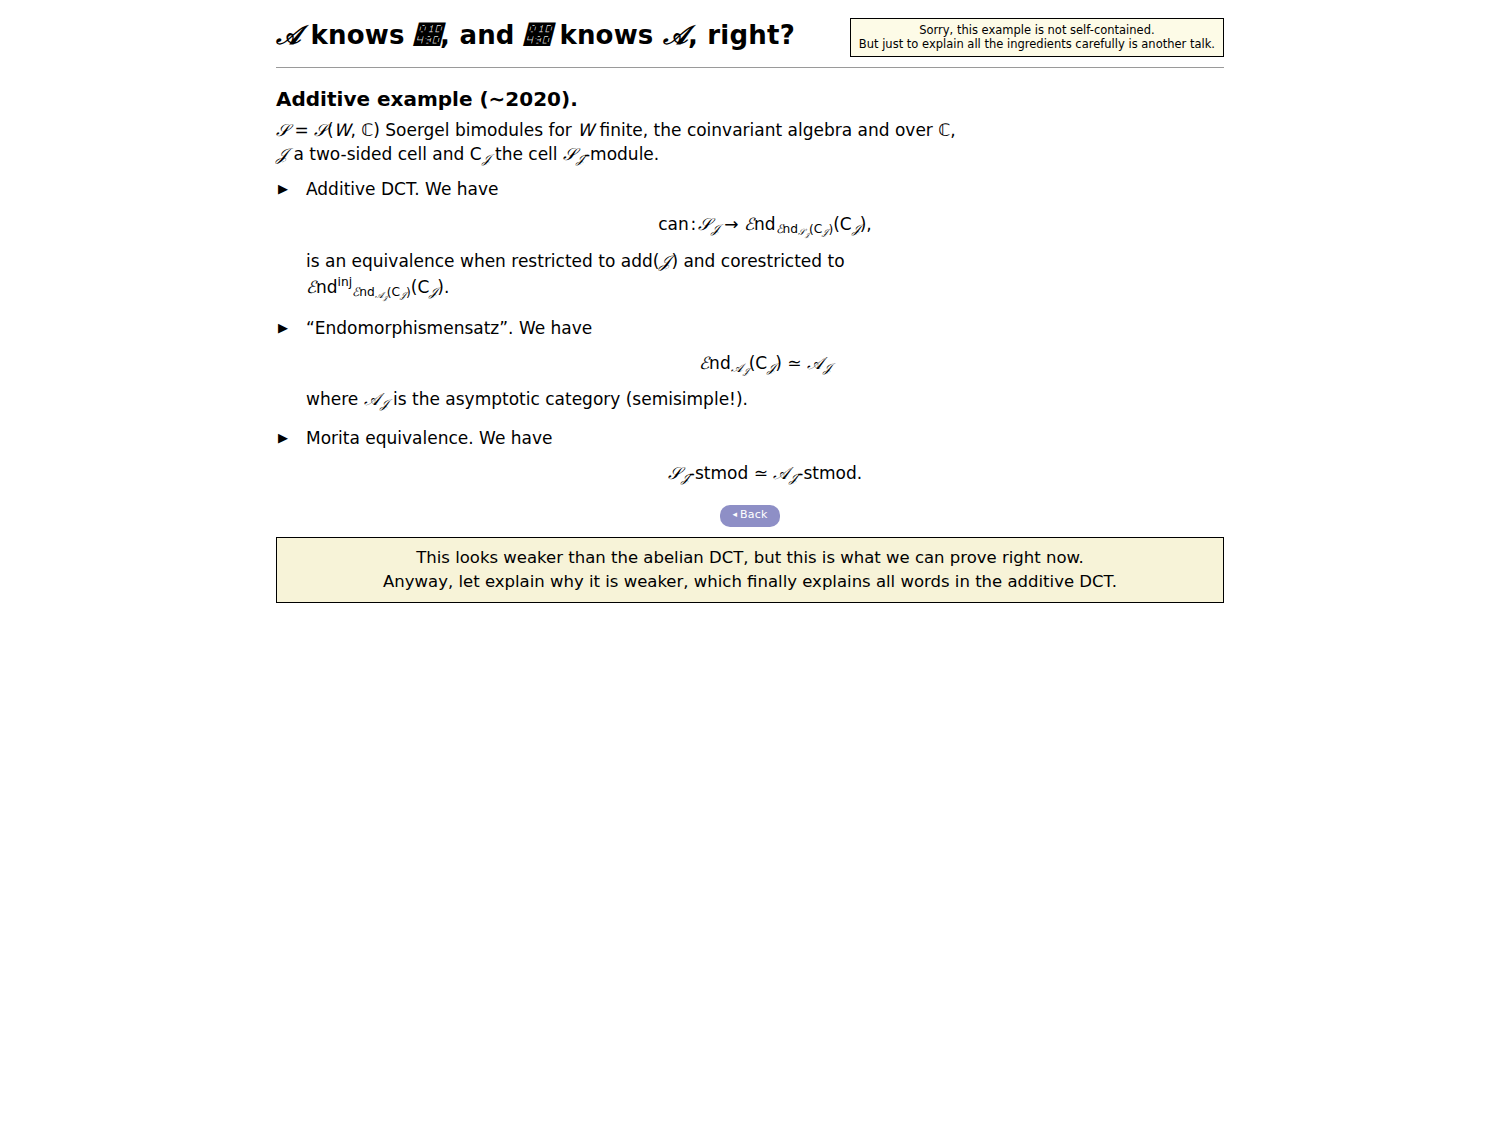𝒜 knows 𝒝, and 𝒝 knows 𝒜, right?
Sorry, this example is not self-contained.
But just to explain all the ingredients carefully is another talk.
Additive example (∼2020).
𝒮 = 𝒮(W, ℂ) Soergel bimodules for W finite, the coinvariant algebra and over ℂ,
𝒥 a two-sided cell and C𝒥 the cell 𝒮𝒥-module.
Additive DCT. We have
can : 𝒮𝒥 → ℰnd ℰnd 𝒮𝒥(C𝒥)(C𝒥),
is an equivalence when restricted to add(𝒥) and corestricted to
ℰnd inj ℰnd 𝒜𝒥(C𝒥)(C𝒥).
“Endomorphismensatz”. We have
ℰnd 𝒜𝒥(C𝒥) ≃ 𝒜𝒥
where 𝒜𝒥 is the asymptotic category (semisimple!).
Morita equivalence. We have
𝒮𝒥-stmod ≃ 𝒜𝒥-stmod.
◂Back
This looks weaker than the abelian DCT, but this is what we can prove right now.
Anyway, let explain why it is weaker, which finally explains all words in the additive DCT.